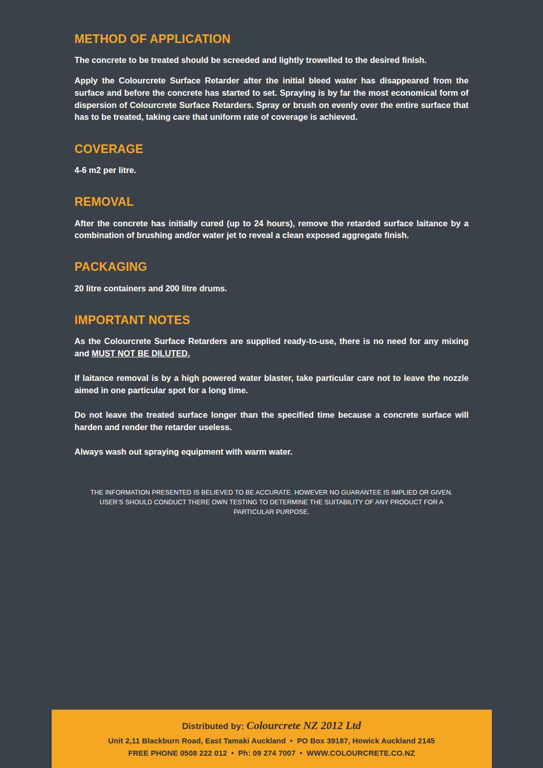Method of Application
The concrete to be treated should be screeded and lightly trowelled to the desired finish.
Apply the Colourcrete Surface Retarder after the initial bleed water has disappeared from the surface and before the concrete has started to set. Spraying is by far the most economical form of dispersion of Colourcrete Surface Retarders. Spray or brush on evenly over the entire surface that has to be treated, taking care that uniform rate of coverage is achieved.
Coverage
4-6 m2 per litre.
Removal
After the concrete has initially cured (up to 24 hours), remove the retarded surface laitance by a combination of brushing and/or water jet to reveal a clean exposed aggregate finish.
Packaging
20 litre containers and 200 litre drums.
Important Notes
As the Colourcrete Surface Retarders are supplied ready-to-use, there is no need for any mixing and MUST NOT BE DILUTED.
If laitance removal is by a high powered water blaster, take particular care not to leave the nozzle aimed in one particular spot for a long time.
Do not leave the treated surface longer than the specified time because a concrete surface will harden and render the retarder useless.
Always wash out spraying equipment with warm water.
THE INFORMATION PRESENTED IS BELIEVED TO BE ACCURATE. HOWEVER NO GUARANTEE IS IMPLIED OR GIVEN. USER’S SHOULD CONDUCT THERE OWN TESTING TO DETERMINE THE SUITABILITY OF ANY PRODUCT FOR A PARTICULAR PURPOSE.
Distributed by: Colourcrete NZ 2012 Ltd
Unit 2,11 Blackburn Road, East Tamaki Auckland • PO Box 39187, Howick Auckland 2145
FREE PHONE 0508 222 012 • Ph: 09 274 7007 • WWW.COLOURCRETE.CO.NZ